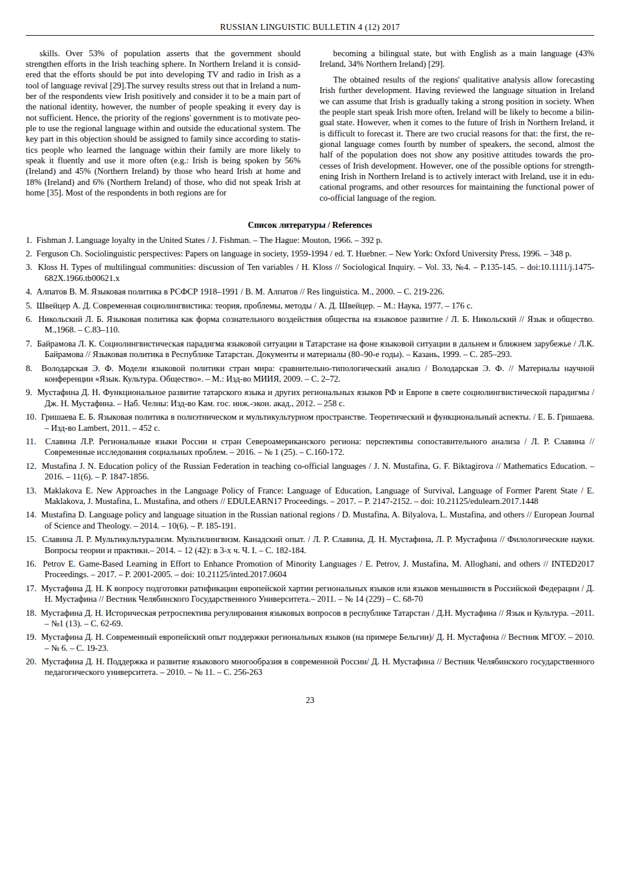RUSSIAN LINGUISTIC BULLETIN 4 (12) 2017
skills. Over 53% of population asserts that the government should strengthen efforts in the Irish teaching sphere. In Northern Ireland it is considered that the efforts should be put into developing TV and radio in Irish as a tool of language revival [29].The survey results stress out that in Ireland a number of the respondents view Irish positively and consider it to be a main part of the national identity, however, the number of people speaking it every day is not sufficient. Hence, the priority of the regions' government is to motivate people to use the regional language within and outside the educational system. The key part in this objection should be assigned to family since according to statistics people who learned the language within their family are more likely to speak it fluently and use it more often (e.g.: Irish is being spoken by 56% (Ireland) and 45% (Northern Ireland) by those who heard Irish at home and 18% (Ireland) and 6% (Northern Ireland) of those, who did not speak Irish at home [35]. Most of the respondents in both regions are for
becoming a bilingual state, but with English as a main language (43% Ireland, 34% Northern Ireland) [29].
The obtained results of the regions' qualitative analysis allow forecasting Irish further development. Having reviewed the language situation in Ireland we can assume that Irish is gradually taking a strong position in society. When the people start speak Irish more often, Ireland will be likely to become a bilingual state. However, when it comes to the future of Irish in Northern Ireland, it is difficult to forecast it. There are two crucial reasons for that: the first, the regional language comes fourth by number of speakers, the second, almost the half of the population does not show any positive attitudes towards the processes of Irish development. However, one of the possible options for strengthening Irish in Northern Ireland is to actively interact with Ireland, use it in educational programs, and other resources for maintaining the functional power of co-official language of the region.
Список литературы / References
Fishman J. Language loyalty in the United States / J. Fishman. – The Hague: Mouton, 1966. – 392 p.
Ferguson Ch. Sociolinguistic perspectives: Papers on language in society, 1959-1994 / ed. T. Huebner. – New York: Oxford University Press, 1996. – 348 p.
Kloss H. Types of multilingual communities: discussion of Ten variables / H. Kloss // Sociological Inquiry. – Vol. 33, №4. – P.135-145. – doi:10.1111/j.1475-682X.1966.tb00621.x
Алпатов В. М. Языковая политика в РСФСР 1918–1991 / В. М. Алпатов // Res linguistica. M., 2000. – C. 219-226.
Швейцер А. Д. Современная социолингвистика: теория, проблемы, методы / А. Д. Швейцер. – М.: Наука, 1977. – 176 с.
Никольский Л. Б. Языковая политика как форма сознательного воздействия общества на языковое развитие / Л. Б. Никольский // Язык и общество. М.,1968. – С.83–110.
Байрамова Л. К. Социолингвистическая парадигма языковой ситуации в Татарстане на фоне языковой ситуации в дальнем и ближнем зарубежье / Л.К. Байрамова // Языковая политика в Республике Татарстан. Документы и материалы (80–90-е годы). – Казань, 1999. – С. 285–293.
Володарская Э. Ф. Модели языковой политики стран мира: сравнительно-типологический анализ / Володарская Э. Ф. // Материалы научной конференции «Язык. Культура. Общество». – М.: Изд-во МИИЯ, 2009. – С. 2–72.
Мустафина Д. Н. Функциональное развитие татарского языка и других региональных языков РФ и Европе в свете социолингвистической парадигмы / Дж. Н. Мустафина. – Наб. Челны: Изд-во Кам. гос. инж.-экон. акад., 2012. – 258 с.
Гришаева Е. Б. Языковая политика в полиэтническом и мультикультурном пространстве. Теоретический и функциональный аспекты. / Е. Б. Гришаева. – Изд-во Lambert, 2011. – 452 с.
Славина Л.Р. Региональные языки России и стран Североамериканского региона: перспективы сопоставительного анализа / Л. Р. Славина // Современные исследования социальных проблем. – 2016. – № 1 (25). – С.160-172.
Mustafina J. N. Education policy of the Russian Federation in teaching co-official languages / J. N. Mustafina, G. F. Biktagirova // Mathematics Education. – 2016. – 11(6). – P. 1847-1856.
Maklakova E. New Approaches in the Language Policy of France: Language of Education, Language of Survival, Language of Former Parent State / E. Maklakova, J. Mustafina, L. Mustafina, and others // EDULEARN17 Proceedings. – 2017. – P. 2147-2152. – doi: 10.21125/edulearn.2017.1448
Mustafina D. Language policy and language situation in the Russian national regions / D. Mustafina, A. Bilyalova, L. Mustafina, and others // European Journal of Science and Theology. – 2014. – 10(6). – P. 185-191.
Славина Л. Р. Мультикультурализм. Мультилингвизм. Канадский опыт. / Л. Р. Славина, Д. Н. Мустафина, Л. Р. Мустафина // Филологические науки. Вопросы теории и практики.– 2014. – 12 (42): в 3-х ч. Ч. I. – С. 182-184.
Petrov E. Game-Based Learning in Effort to Enhance Promotion of Minority Languages / E. Petrov, J. Mustafina, M. Alloghani, and others // INTED2017 Proceedings. – 2017. – P. 2001-2005. – doi: 10.21125/inted.2017.0604
Мустафина Д. Н. К вопросу подготовки ратификации европейской хартии региональных языков или языков меньшинств в Российской Федерации / Д. Н. Мустафина // Вестник Челябинского Государственного Университета.– 2011. – № 14 (229) – С. 68-70
Мустафина Д. Н. Историческая ретроспектива регулирования языковых вопросов в республике Татарстан / Д.Н. Мустафина // Язык и Культура. –2011. – №1 (13). – С. 62-69.
Мустафина Д. Н. Современный европейский опыт поддержки региональных языков (на примере Бельгии)/ Д. Н. Мустафина // Вестник МГОУ. – 2010. – № 6. – С. 19-23.
Мустафина Д. Н. Поддержка и развитие языкового многообразия в современной России/ Д. Н. Мустафина // Вестник Челябинского государственного педагогического университета. – 2010. – № 11. – С. 256-263
23